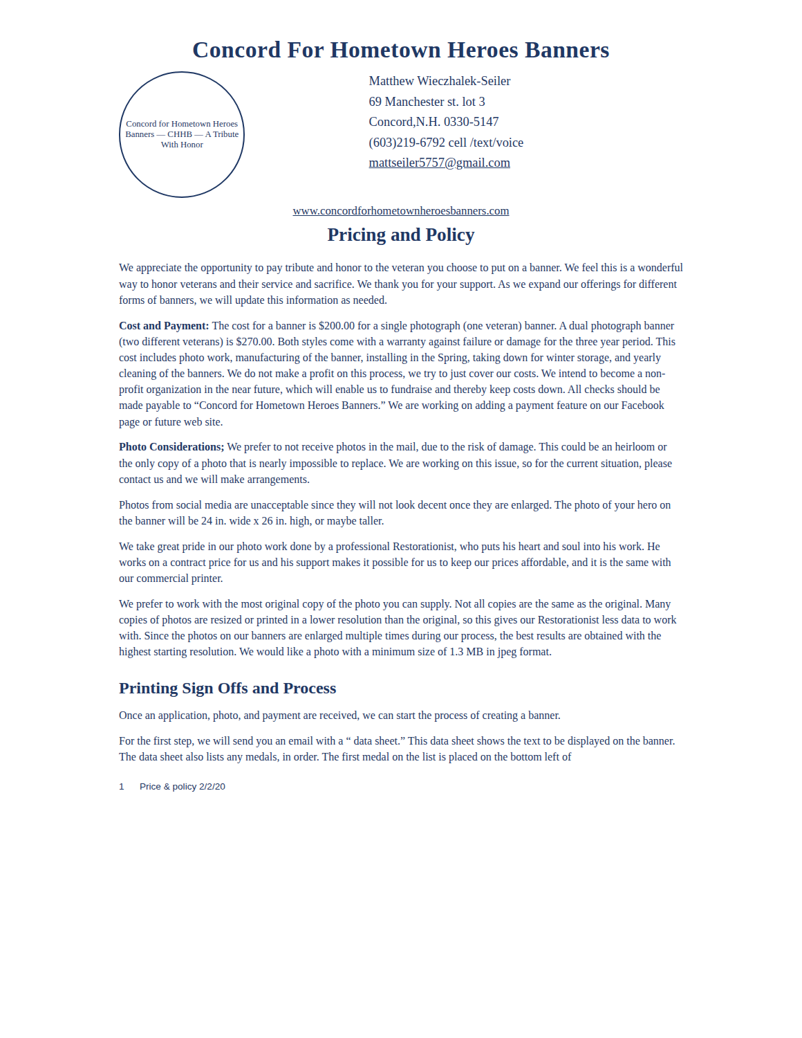Concord For Hometown Heroes Banners
Concord for Hometown Heroes Banners — CHHB — A Tribute With Honor
Matthew Wieczhalek-Seiler
69 Manchester st. lot 3
Concord,N.H. 0330-5147
(603)219-6792 cell /text/voice
mattseiler5757@gmail.com
www.concordforhometownheroesbanners.com
Pricing and Policy
We appreciate the opportunity to pay tribute and honor to the veteran you choose to put on a banner. We feel this is a wonderful way to honor veterans and their service and sacrifice. We thank you for your support. As we expand our offerings for different forms of banners, we will update this information as needed.
Cost and Payment: The cost for a banner is $200.00 for a single photograph (one veteran) banner. A dual photograph banner (two different veterans) is $270.00. Both styles come with a warranty against failure or damage for the three year period. This cost includes photo work, manufacturing of the banner, installing in the Spring, taking down for winter storage, and yearly cleaning of the banners. We do not make a profit on this process, we try to just cover our costs. We intend to become a non-profit organization in the near future, which will enable us to fundraise and thereby keep costs down. All checks should be made payable to “Concord for Hometown Heroes Banners.” We are working on adding a payment feature on our Facebook page or future web site.
Photo Considerations; We prefer to not receive photos in the mail, due to the risk of damage. This could be an heirloom or the only copy of a photo that is nearly impossible to replace. We are working on this issue, so for the current situation, please contact us and we will make arrangements.
Photos from social media are unacceptable since they will not look decent once they are enlarged. The photo of your hero on the banner will be 24 in. wide x 26 in. high, or maybe taller.
We take great pride in our photo work done by a professional Restorationist, who puts his heart and soul into his work. He works on a contract price for us and his support makes it possible for us to keep our prices affordable, and it is the same with our commercial printer.
We prefer to work with the most original copy of the photo you can supply. Not all copies are the same as the original. Many copies of photos are resized or printed in a lower resolution than the original, so this gives our Restorationist less data to work with. Since the photos on our banners are enlarged multiple times during our process, the best results are obtained with the highest starting resolution. We would like a photo with a minimum size of 1.3 MB in jpeg format.
Printing Sign Offs and Process
Once an application, photo, and payment are received, we can start the process of creating a banner.
For the first step, we will send you an email with a “ data sheet.” This data sheet shows the text to be displayed on the banner. The data sheet also lists any medals, in order. The first medal on the list is placed on the bottom left of
1 Price & policy 2/2/20